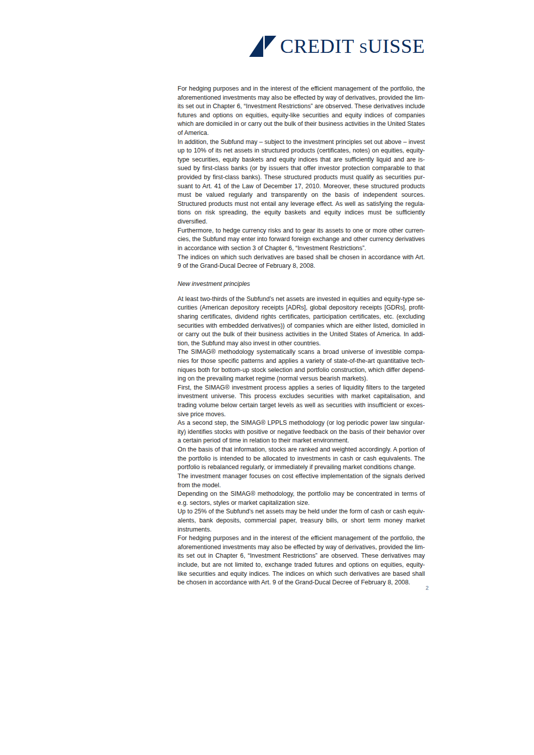CREDIT SUISSE
For hedging purposes and in the interest of the efficient management of the portfolio, the aforementioned investments may also be effected by way of derivatives, provided the limits set out in Chapter 6, “Investment Restrictions” are observed. These derivatives include futures and options on equities, equity-like securities and equity indices of companies which are domiciled in or carry out the bulk of their business activities in the United States of America.
In addition, the Subfund may – subject to the investment principles set out above – invest up to 10% of its net assets in structured products (certificates, notes) on equities, equity-type securities, equity baskets and equity indices that are sufficiently liquid and are issued by first-class banks (or by issuers that offer investor protection comparable to that provided by first-class banks). These structured products must qualify as securities pursuant to Art. 41 of the Law of December 17, 2010. Moreover, these structured products must be valued regularly and transparently on the basis of independent sources. Structured products must not entail any leverage effect. As well as satisfying the regulations on risk spreading, the equity baskets and equity indices must be sufficiently diversified.
Furthermore, to hedge currency risks and to gear its assets to one or more other currencies, the Subfund may enter into forward foreign exchange and other currency derivatives in accordance with section 3 of Chapter 6, “Investment Restrictions”.
The indices on which such derivatives are based shall be chosen in accordance with Art. 9 of the Grand-Ducal Decree of February 8, 2008.
New investment principles
At least two-thirds of the Subfund’s net assets are invested in equities and equity-type securities (American depository receipts [ADRs], global depository receipts [GDRs], profit-sharing certificates, dividend rights certificates, participation certificates, etc. (excluding securities with embedded derivatives)) of companies which are either listed, domiciled in or carry out the bulk of their business activities in the United States of America. In addition, the Subfund may also invest in other countries.
The SIMAG® methodology systematically scans a broad universe of investible companies for those specific patterns and applies a variety of state-of-the-art quantitative techniques both for bottom-up stock selection and portfolio construction, which differ depending on the prevailing market regime (normal versus bearish markets).
First, the SIMAG® investment process applies a series of liquidity filters to the targeted investment universe. This process excludes securities with market capitalisation, and trading volume below certain target levels as well as securities with insufficient or excessive price moves.
As a second step, the SIMAG® LPPLS methodology (or log periodic power law singularity) identifies stocks with positive or negative feedback on the basis of their behavior over a certain period of time in relation to their market environment.
On the basis of that information, stocks are ranked and weighted accordingly. A portion of the portfolio is intended to be allocated to investments in cash or cash equivalents. The portfolio is rebalanced regularly, or immediately if prevailing market conditions change.
The investment manager focuses on cost effective implementation of the signals derived from the model.
Depending on the SIMAG® methodology, the portfolio may be concentrated in terms of e.g. sectors, styles or market capitalization size.
Up to 25% of the Subfund’s net assets may be held under the form of cash or cash equivalents, bank deposits, commercial paper, treasury bills, or short term money market instruments.
For hedging purposes and in the interest of the efficient management of the portfolio, the aforementioned investments may also be effected by way of derivatives, provided the limits set out in Chapter 6, “Investment Restrictions” are observed. These derivatives may include, but are not limited to, exchange traded futures and options on equities, equity-like securities and equity indices. The indices on which such derivatives are based shall be chosen in accordance with Art. 9 of the Grand-Ducal Decree of February 8, 2008.
2